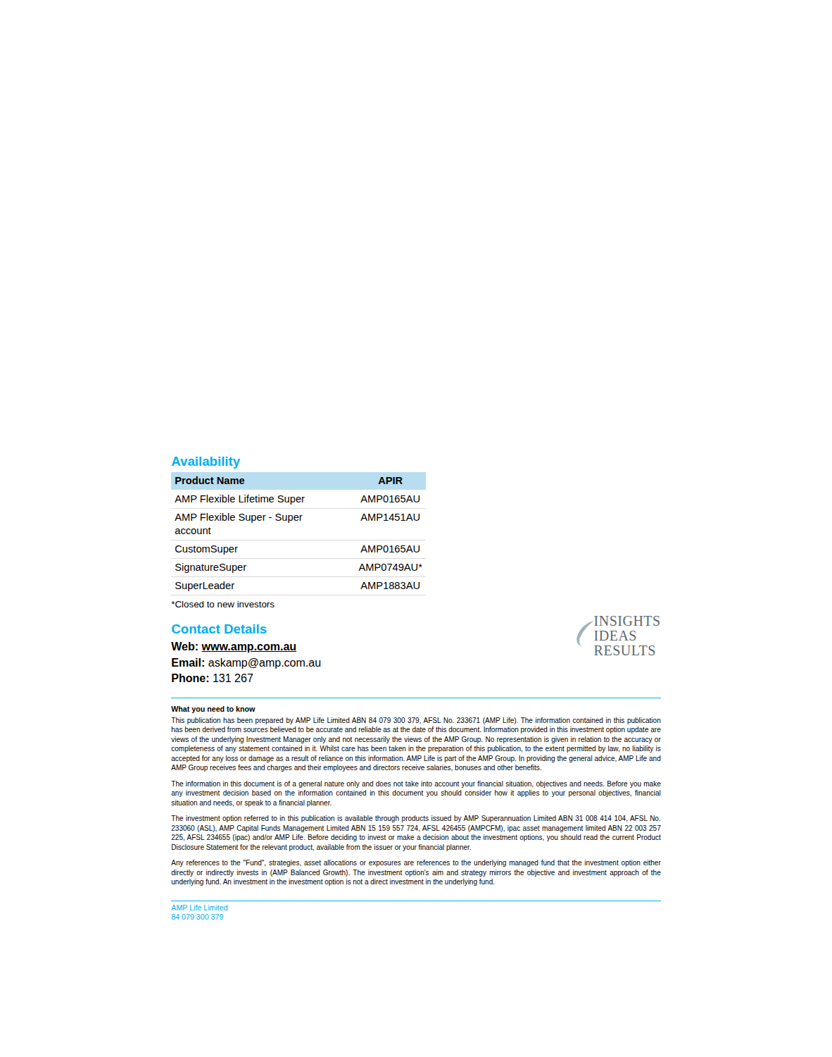Availability
| Product Name | APIR |
| --- | --- |
| AMP Flexible Lifetime Super | AMP0165AU |
| AMP Flexible Super - Super account | AMP1451AU |
| CustomSuper | AMP0165AU |
| SignatureSuper | AMP0749AU* |
| SuperLeader | AMP1883AU |
*Closed to new investors
Contact Details
Web: www.amp.com.au
Email: askamp@amp.com.au
Phone: 131 267
INSIGHTS
IDEAS
RESULTS
What you need to know
This publication has been prepared by AMP Life Limited ABN 84 079 300 379, AFSL No. 233671 (AMP Life). The information contained in this publication has been derived from sources believed to be accurate and reliable as at the date of this document. Information provided in this investment option update are views of the underlying Investment Manager only and not necessarily the views of the AMP Group. No representation is given in relation to the accuracy or completeness of any statement contained in it. Whilst care has been taken in the preparation of this publication, to the extent permitted by law, no liability is accepted for any loss or damage as a result of reliance on this information. AMP Life is part of the AMP Group. In providing the general advice, AMP Life and AMP Group receives fees and charges and their employees and directors receive salaries, bonuses and other benefits.
The information in this document is of a general nature only and does not take into account your financial situation, objectives and needs. Before you make any investment decision based on the information contained in this document you should consider how it applies to your personal objectives, financial situation and needs, or speak to a financial planner.
The investment option referred to in this publication is available through products issued by AMP Superannuation Limited ABN 31 008 414 104, AFSL No. 233060 (ASL), AMP Capital Funds Management Limited ABN 15 159 557 724, AFSL 426455 (AMPCFM), ipac asset management limited ABN 22 003 257 225, AFSL 234655 (ipac) and/or AMP Life. Before deciding to invest or make a decision about the investment options, you should read the current Product Disclosure Statement for the relevant product, available from the issuer or your financial planner.
Any references to the "Fund", strategies, asset allocations or exposures are references to the underlying managed fund that the investment option either directly or indirectly invests in (AMP Balanced Growth). The investment option's aim and strategy mirrors the objective and investment approach of the underlying fund. An investment in the investment option is not a direct investment in the underlying fund.
AMP Life Limited
84 079 300 379